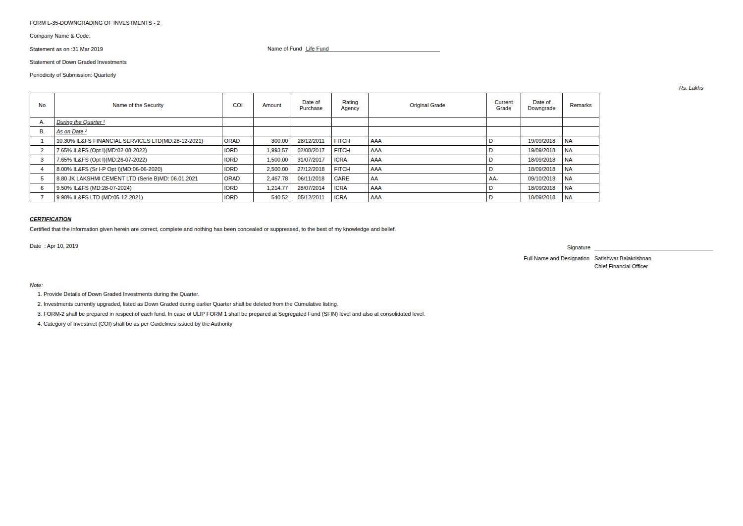FORM L-35-DOWNGRADING OF INVESTMENTS - 2
Company Name & Code:
Statement as on :31 Mar 2019
Name of Fund Life Fund
Statement of Down Graded Investments
Periodicity of Submission: Quarterly
Rs. Lakhs
| No | Name of the Security | COI | Amount | Date of Purchase | Rating Agency | Original Grade | Current Grade | Date of Downgrade | Remarks |
| --- | --- | --- | --- | --- | --- | --- | --- | --- | --- |
| A. | During the Quarter ¹ | | | | | | | | |
| B. | As on Date ² | | | | | | | | |
| 1 | 10.30% IL&FS FINANCIAL SERVICES LTD(MD:28-12-2021) | ORAD | 300.00 | 28/12/2011 | FITCH | AAA | D | 19/09/2018 | NA |
| 2 | 7.65% IL&FS (Opt I)(MD:02-08-2022) | IORD | 1,993.57 | 02/08/2017 | FITCH | AAA | D | 19/09/2018 | NA |
| 3 | 7.65% IL&FS (Opt I)(MD:26-07-2022) | IORD | 1,500.00 | 31/07/2017 | ICRA | AAA | D | 18/09/2018 | NA |
| 4 | 8.00% IL&FS (Sr I-P Opt I)(MD:06-06-2020) | IORD | 2,500.00 | 27/12/2018 | FITCH | AAA | D | 18/09/2018 | NA |
| 5 | 8.80 JK LAKSHMI CEMENT LTD (Serie B)MD: 06.01.2021 | ORAD | 2,467.78 | 06/11/2018 | CARE | AA | AA- | 09/10/2018 | NA |
| 6 | 9.50% IL&FS (MD:28-07-2024) | IORD | 1,214.77 | 28/07/2014 | ICRA | AAA | D | 18/09/2018 | NA |
| 7 | 9.98% IL&FS LTD (MD:05-12-2021) | IORD | 540.52 | 05/12/2011 | ICRA | AAA | D | 18/09/2018 | NA |
CERTIFICATION
Certified that the information given herein are correct, complete and nothing has been concealed or suppressed, to the best of my knowledge and belief.
Date : Apr 10, 2019
Signature
Full Name and Designation Satishwar Balakrishnan
Chief Financial Officer
Note:
Provide Details of Down Graded Investments during the Quarter.
Investments currently upgraded, listed as Down Graded during earlier Quarter shall be deleted from the Cumulative listing.
FORM-2 shall be prepared in respect of each fund. In case of ULIP FORM 1 shall be prepared at Segregated Fund (SFIN) level and also at consolidated level.
Category of Investmet (COI) shall be as per Guidelines issued by the Authority